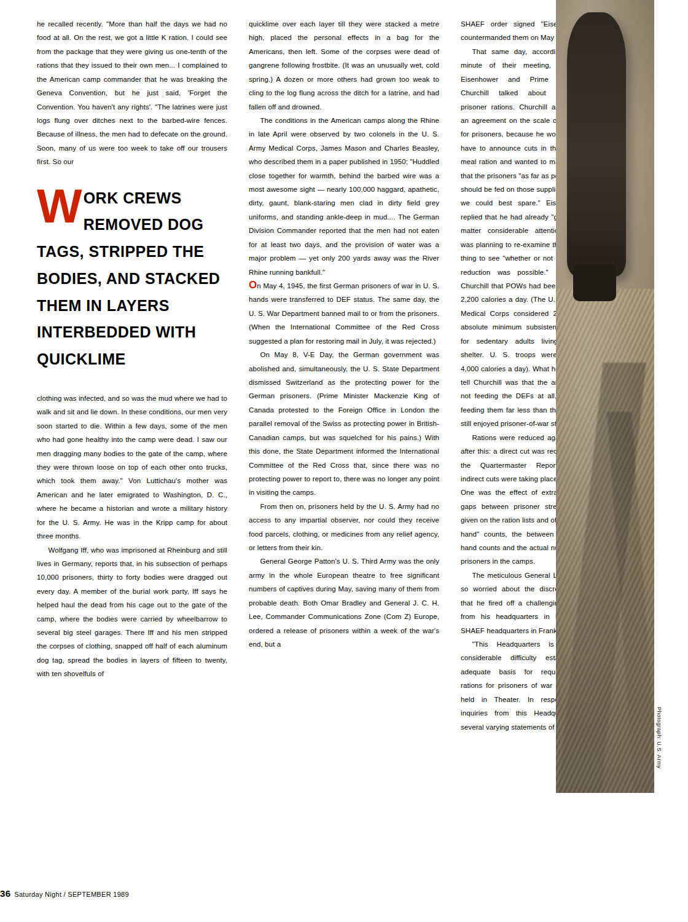he recalled recently. "More than half the days we had no food at all. On the rest, we got a little K ration. I could see from the package that they were giving us one-tenth of the rations that they issued to their own men... I complained to the American camp commander that he was breaking the Geneva Convention, but he just said, 'Forget the Convention. You haven't any rights'. "The latrines were just logs flung over ditches next to the barbed-wire fences. Because of illness, the men had to defecate on the ground. Soon, many of us were too week to take off our trousers first. So our
Work crews removed dog tags, stripped the bodies, and stacked them in layers interbedded with quicklime
clothing was infected, and so was the mud where we had to walk and sit and lie down. In these conditions, our men very soon started to die. Within a few days, some of the men who had gone healthy into the camp were dead. I saw our men dragging many bodies to the gate of the camp, where they were thrown loose on top of each other onto trucks, which took them away." Von Luttichau's mother was American and he later emigrated to Washington, D. C., where he became a historian and wrote a military history for the U. S. Army. He was in the Kripp camp for about three months.
Wolfgang Iff, who was imprisoned at Rheinburg and still lives in Germany, reports that, in his subsection of perhaps 10,000 prisoners, thirty to forty bodies were dragged out every day. A member of the burial work party, Iff says he helped haul the dead from his cage out to the gate of the camp, where the bodies were carried by wheelbarrow to several big steel garages. There Iff and his men stripped the corpses of clothing, snapped off half of each aluminum dog tag, spread the bodies in layers of fifteen to twenty, with ten shovelfuls of
quicklime over each layer till they were stacked a metre high, placed the personal effects in a bag for the Americans, then left. Some of the corpses were dead of gangrene following frostbite. (It was an unusually wet, cold spring.) A dozen or more others had grown too weak to cling to the log flung across the ditch for a latrine, and had fallen off and drowned.
The conditions in the American camps along the Rhine in late April were observed by two colonels in the U. S. Army Medical Corps, James Mason and Charles Beasley, who described them in a paper published in 1950; "Huddled close together for warmth, behind the barbed wire was a most awesome sight — nearly 100,000 haggard, apathetic, dirty, gaunt, blank-staring men clad in dirty field grey uniforms, and standing ankle-deep in mud.... The German Division Commander reported that the men had not eaten for at least two days, and the provision of water was a major problem — yet only 200 yards away was the River Rhine running bankfull."
On May 4, 1945, the first German prisoners of war in U. S. hands were transferred to DEF status. The same day, the U. S. War Department banned mail to or from the prisoners. (When the International Committee of the Red Cross suggested a plan for restoring mail in July, it was rejected.)
On May 8, V-E Day, the German government was abolished and, simultaneously, the U. S. State Department dismissed Switzerland as the protecting power for the German prisoners. (Prime Minister Mackenzie King of Canada protested to the Foreign Office in London the parallel removal of the Swiss as protecting power in British-Canadian camps, but was squelched for his pains.) With this done, the State Department informed the International Committee of the Red Cross that, since there was no protecting power to report to, there was no longer any point in visiting the camps.
From then on, prisoners held by the U. S. Army had no access to any impartial observer, nor could they receive food parcels, clothing, or medicines from any relief agency, or letters from their kin.
General George Patton's U. S. Third Army was the only army in the whole European theatre to free significant numbers of captives during May, saving many of them from probable death. Both Omar Bradley and General J. C. H. Lee, Commander Communications Zone (Com Z) Europe, ordered a release of prisoners within a week of the war's end, but a
SHAEF order signed "Eisenhower" countermanded them on May 15.
That same day, according to a minute of their meeting, General Eisenhower and Prime Minister Churchill talked about reducing prisoner rations. Churchill asked for an agreement on the scale of rations for prisoners, because he would soon have to announce cuts in the British meal ration and wanted to make sure that the prisoners "as far as possible... should be fed on those supplies which we could best spare." Eisenhower replied that he had already "given the matter considerable attention," but was planning to re-examine the whole thing to see "whether or not a further reduction was possible." He told Churchill that POWs had been getting 2,200 calories a day. (The U. S. Army Medical Corps considered 2,150 an absolute minimum subsistence level for sedentary adults living under shelter. U. S. troops were issued 4,000 calories a day). What he did not tell Churchill was that the army was not feeding the DEFs at all, or was feeding them far less than those who still enjoyed prisoner-of-war status.
Rations were reduced again soon after this: a direct cut was recorded in the Quartermaster Reports. But indirect cuts were taking place as well. One was the effect of extraordinary gaps between prisoner strength as given on the ration lists and official "on hand" counts, the between the on-hand counts and the actual number of prisoners in the camps.
The meticulous General Lee grew so worried about the discrepancies that he fired off a challenging cable from his headquarters in Paris to SHAEF headquarters in Frankfurt:
"This Headquarters is having considerable difficulty establishing adequate basis for requisitioning rations for prisoners of war currently held in Theater. In response to inquiries from this Headquarters... several varying statements of num-
Photograph: U.S. Army
36 Saturday Night / SEPTEMBER 1989